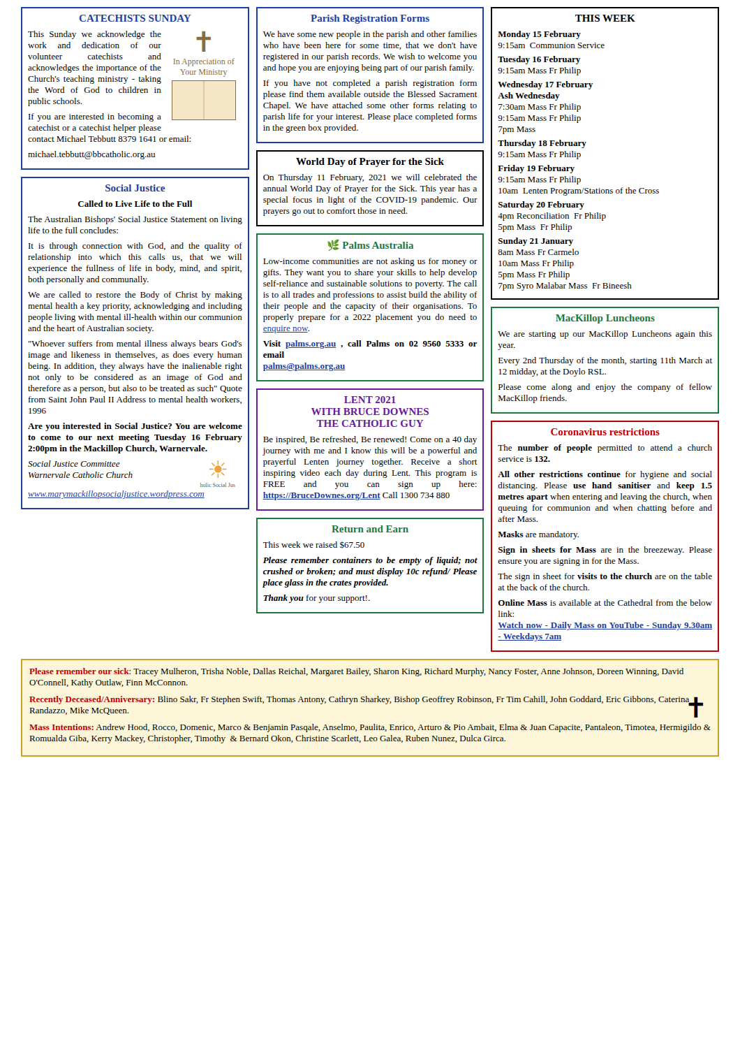CATECHISTS SUNDAY
✝
In Appreciation of Your Ministry
This Sunday we acknowledge the work and dedication of our volunteer catechists and acknowledges the importance of the Church's teaching ministry - taking the Word of God to children in public schools.
If you are interested in becoming a catechist or a catechist helper please contact Michael Tebbutt 8379 1641 or email:
michael.tebbutt@bbcatholic.org.au
Social Justice
Called to Live Life to the Full
The Australian Bishops' Social Justice Statement on living life to the full concludes:
It is through connection with God, and the quality of relationship into which this calls us, that we will experience the fullness of life in body, mind, and spirit, both personally and communally.
We are called to restore the Body of Christ by making mental health a key priority, acknowledging and including people living with mental ill-health within our communion and the heart of Australian society.
"Whoever suffers from mental illness always bears God's image and likeness in themselves, as does every human being. In addition, they always have the inalienable right not only to be considered as an image of God and therefore as a person, but also to be treated as such" Quote from Saint John Paul II Address to mental health workers, 1996
Are you interested in Social Justice? You are welcome to come to our next meeting Tuesday 16 February 2:00pm in the Mackillop Church, Warnervale.
☀
holic Social Jus
Social Justice Committee
Warnervale Catholic Church
www.marymackillopsocialjustice.wordpress.com
Parish Registration Forms
We have some new people in the parish and other families who have been here for some time, that we don't have registered in our parish records. We wish to welcome you and hope you are enjoying being part of our parish family.
If you have not completed a parish registration form please find them available outside the Blessed Sacrament Chapel. We have attached some other forms relating to parish life for your interest. Please place completed forms in the green box provided.
World Day of Prayer for the Sick
On Thursday 11 February, 2021 we will celebrated the annual World Day of Prayer for the Sick. This year has a special focus in light of the COVID-19 pandemic. Our prayers go out to comfort those in need.
🌿 Palms Australia
Low-income communities are not asking us for money or gifts. They want you to share your skills to help develop self-reliance and sustainable solutions to poverty. The call is to all trades and professions to assist build the ability of their people and the capacity of their organisations. To properly prepare for a 2022 placement you do need to enquire now.
Visit palms.org.au , call Palms on 02 9560 5333 or email
palms@palms.org.au
LENT 2021
WITH BRUCE DOWNES
THE CATHOLIC GUY
Be inspired, Be refreshed, Be renewed! Come on a 40 day journey with me and I know this will be a powerful and prayerful Lenten journey together. Receive a short inspiring video each day during Lent. This program is FREE and you can sign up here: https://BruceDownes.org/Lent Call 1300 734 880
Return and Earn
This week we raised $67.50
Please remember containers to be empty of liquid; not crushed or broken; and must display 10c refund/ Please place glass in the crates provided.
Thank you for your support!.
THIS WEEK
Monday 15 February
9:15am Communion Service
Tuesday 16 February
9:15am Mass Fr Philip
Wednesday 17 February
Ash Wednesday
7:30am Mass Fr Philip
9:15am Mass Fr Philip
7pm Mass
Thursday 18 February
9:15am Mass Fr Philip
Friday 19 February
9:15am Mass Fr Philip
10am Lenten Program/Stations of the Cross
Saturday 20 February
4pm Reconciliation Fr Philip
5pm Mass Fr Philip
Sunday 21 January
8am Mass Fr Carmelo
10am Mass Fr Philip
5pm Mass Fr Philip
7pm Syro Malabar Mass Fr Bineesh
MacKillop Luncheons
We are starting up our MacKillop Luncheons again this year.
Every 2nd Thursday of the month, starting 11th March at 12 midday, at the Doylo RSL.
Please come along and enjoy the company of fellow MacKillop friends.
Coronavirus restrictions
The number of people permitted to attend a church service is 132.
All other restrictions continue for hygiene and social distancing. Please use hand sanitiser and keep 1.5 metres apart when entering and leaving the church, when queuing for communion and when chatting before and after Mass.
Masks are mandatory.
Sign in sheets for Mass are in the breezeway. Please ensure you are signing in for the Mass.
The sign in sheet for visits to the church are on the table at the back of the church.
Online Mass is available at the Cathedral from the below link:
Watch now - Daily Mass on YouTube - Sunday 9.30am - Weekdays 7am
✝
Please remember our sick: Tracey Mulheron, Trisha Noble, Dallas Reichal, Margaret Bailey, Sharon King, Richard Murphy, Nancy Foster, Anne Johnson, Doreen Winning, David O'Connell, Kathy Outlaw, Finn McConnon.
Recently Deceased/Anniversary: Blino Sakr, Fr Stephen Swift, Thomas Antony, Cathryn Sharkey, Bishop Geoffrey Robinson, Fr Tim Cahill, John Goddard, Eric Gibbons, Caterina Randazzo, Mike McQueen.
Mass Intentions: Andrew Hood, Rocco, Domenic, Marco & Benjamin Pasqale, Anselmo, Paulita, Enrico, Arturo & Pio Ambait, Elma & Juan Capacite, Pantaleon, Timotea, Hermigildo & Romualda Giba, Kerry Mackey, Christopher, Timothy & Bernard Okon, Christine Scarlett, Leo Galea, Ruben Nunez, Dulca Girca.